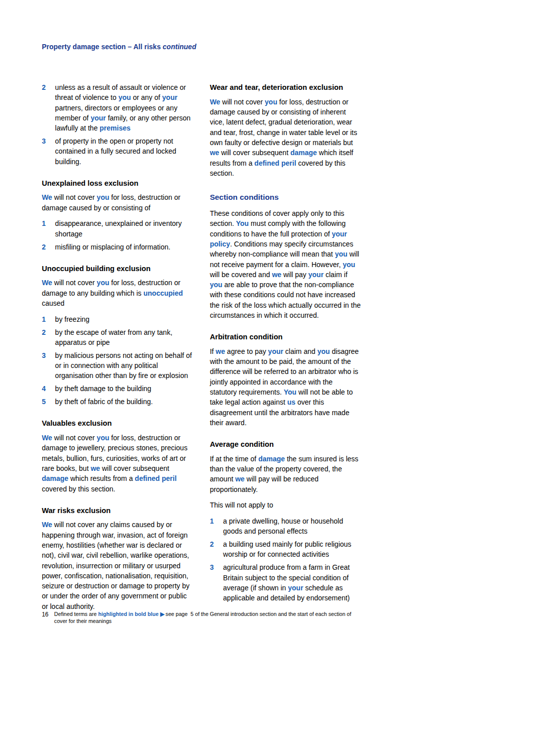Property damage section – All risks continued
unless as a result of assault or violence or threat of violence to you or any of your partners, directors or employees or any member of your family, or any other person lawfully at the premises
of property in the open or property not contained in a fully secured and locked building.
Unexplained loss exclusion
We will not cover you for loss, destruction or damage caused by or consisting of
disappearance, unexplained or inventory shortage
misfiling or misplacing of information.
Unoccupied building exclusion
We will not cover you for loss, destruction or damage to any building which is unoccupied caused
by freezing
by the escape of water from any tank, apparatus or pipe
by malicious persons not acting on behalf of or in connection with any political organisation other than by fire or explosion
by theft damage to the building
by theft of fabric of the building.
Valuables exclusion
We will not cover you for loss, destruction or damage to jewellery, precious stones, precious metals, bullion, furs, curiosities, works of art or rare books, but we will cover subsequent damage which results from a defined peril covered by this section.
War risks exclusion
We will not cover any claims caused by or happening through war, invasion, act of foreign enemy, hostilities (whether war is declared or not), civil war, civil rebellion, warlike operations, revolution, insurrection or military or usurped power, confiscation, nationalisation, requisition, seizure or destruction or damage to property by or under the order of any government or public or local authority.
Wear and tear, deterioration exclusion
We will not cover you for loss, destruction or damage caused by or consisting of inherent vice, latent defect, gradual deterioration, wear and tear, frost, change in water table level or its own faulty or defective design or materials but we will cover subsequent damage which itself results from a defined peril covered by this section.
Section conditions
These conditions of cover apply only to this section. You must comply with the following conditions to have the full protection of your policy. Conditions may specify circumstances whereby non-compliance will mean that you will not receive payment for a claim. However, you will be covered and we will pay your claim if you are able to prove that the non-compliance with these conditions could not have increased the risk of the loss which actually occurred in the circumstances in which it occurred.
Arbitration condition
If we agree to pay your claim and you disagree with the amount to be paid, the amount of the difference will be referred to an arbitrator who is jointly appointed in accordance with the statutory requirements. You will not be able to take legal action against us over this disagreement until the arbitrators have made their award.
Average condition
If at the time of damage the sum insured is less than the value of the property covered, the amount we will pay will be reduced proportionately.
This will not apply to
a private dwelling, house or household goods and personal effects
a building used mainly for public religious worship or for connected activities
agricultural produce from a farm in Great Britain subject to the special condition of average (if shown in your schedule as applicable and detailed by endorsement)
16
Defined terms are highlighted in bold blue ▶ see page 5 of the General introduction section and the start of each section of cover for their meanings